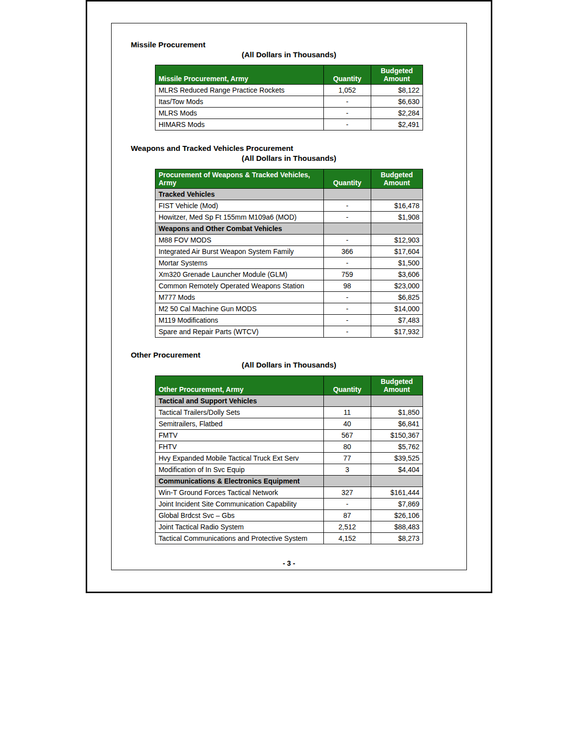Missile Procurement
(All Dollars in Thousands)
| Missile Procurement, Army | Quantity | Budgeted Amount |
| --- | --- | --- |
| MLRS Reduced Range Practice Rockets | 1,052 | $8,122 |
| Itas/Tow Mods | - | $6,630 |
| MLRS Mods | - | $2,284 |
| HIMARS Mods | - | $2,491 |
Weapons and Tracked Vehicles Procurement
(All Dollars in Thousands)
| Procurement of Weapons & Tracked Vehicles, Army | Quantity | Budgeted Amount |
| --- | --- | --- |
| Tracked Vehicles | | |
| FIST Vehicle (Mod) | - | $16,478 |
| Howitzer, Med Sp Ft 155mm M109a6 (MOD) | - | $1,908 |
| Weapons and Other Combat Vehicles | | |
| M88 FOV MODS | - | $12,903 |
| Integrated Air Burst Weapon System Family | 366 | $17,604 |
| Mortar Systems | - | $1,500 |
| Xm320 Grenade Launcher Module (GLM) | 759 | $3,606 |
| Common Remotely Operated Weapons Station | 98 | $23,000 |
| M777 Mods | - | $6,825 |
| M2 50 Cal Machine Gun MODS | - | $14,000 |
| M119 Modifications | - | $7,483 |
| Spare and Repair Parts (WTCV) | - | $17,932 |
Other Procurement
(All Dollars in Thousands)
| Other Procurement, Army | Quantity | Budgeted Amount |
| --- | --- | --- |
| Tactical and Support Vehicles | | |
| Tactical Trailers/Dolly Sets | 11 | $1,850 |
| Semitrailers, Flatbed | 40 | $6,841 |
| FMTV | 567 | $150,367 |
| FHTV | 80 | $5,762 |
| Hvy Expanded Mobile Tactical Truck Ext Serv | 77 | $39,525 |
| Modification of In Svc Equip | 3 | $4,404 |
| Communications & Electronics Equipment | | |
| Win-T Ground Forces Tactical Network | 327 | $161,444 |
| Joint Incident Site Communication Capability | - | $7,869 |
| Global Brdcst Svc – Gbs | 87 | $26,106 |
| Joint Tactical Radio System | 2,512 | $88,483 |
| Tactical Communications and Protective System | 4,152 | $8,273 |
- 3 -